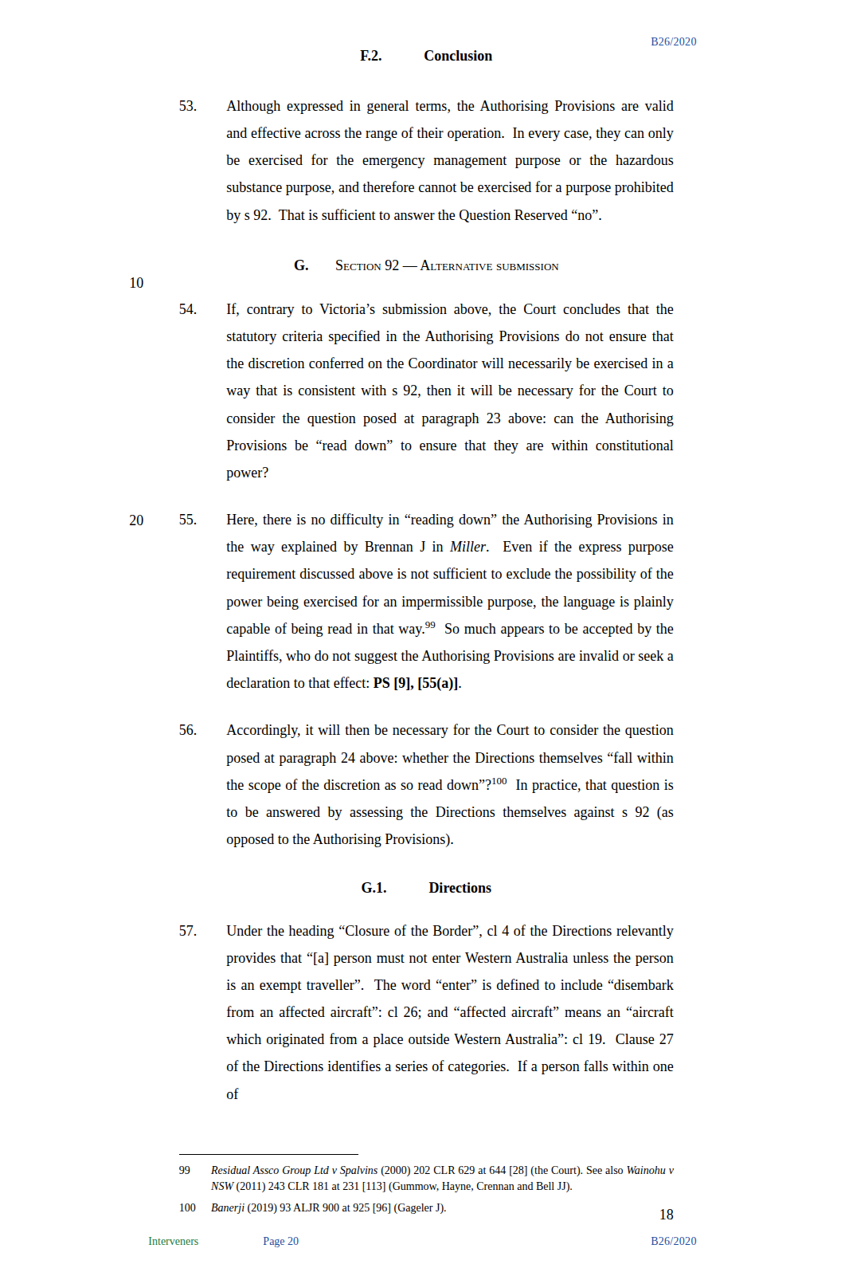B26/2020
F.2. Conclusion
53. Although expressed in general terms, the Authorising Provisions are valid and effective across the range of their operation. In every case, they can only be exercised for the emergency management purpose or the hazardous substance purpose, and therefore cannot be exercised for a purpose prohibited by s 92. That is sufficient to answer the Question Reserved “no”.
G. Section 92 — Alternative submission
10
54. If, contrary to Victoria’s submission above, the Court concludes that the statutory criteria specified in the Authorising Provisions do not ensure that the discretion conferred on the Coordinator will necessarily be exercised in a way that is consistent with s 92, then it will be necessary for the Court to consider the question posed at paragraph 23 above: can the Authorising Provisions be “read down” to ensure that they are within constitutional power?
55. Here, there is no difficulty in “reading down” the Authorising Provisions in the way explained by Brennan J in Miller. Even if the express purpose requirement discussed above is not sufficient to exclude the possibility of the power being exercised for an impermissible purpose, the language is plainly capable of being read in that way.99 So much appears to be accepted by the Plaintiffs, who do not suggest the Authorising Provisions are invalid or seek a declaration to that effect: PS [9], [55(a)].
20
56. Accordingly, it will then be necessary for the Court to consider the question posed at paragraph 24 above: whether the Directions themselves “fall within the scope of the discretion as so read down”?100 In practice, that question is to be answered by assessing the Directions themselves against s 92 (as opposed to the Authorising Provisions).
G.1. Directions
57. Under the heading “Closure of the Border”, cl 4 of the Directions relevantly provides that “[a] person must not enter Western Australia unless the person is an exempt traveller”. The word “enter” is defined to include “disembark from an affected aircraft”: cl 26; and “affected aircraft” means an “aircraft which originated from a place outside Western Australia”: cl 19. Clause 27 of the Directions identifies a series of categories. If a person falls within one of
99 Residual Assco Group Ltd v Spalvins (2000) 202 CLR 629 at 644 [28] (the Court). See also Wainohu v NSW (2011) 243 CLR 181 at 231 [113] (Gummow, Hayne, Crennan and Bell JJ).
100 Banerji (2019) 93 ALJR 900 at 925 [96] (Gageler J).
18
Interveners
Page 20
B26/2020